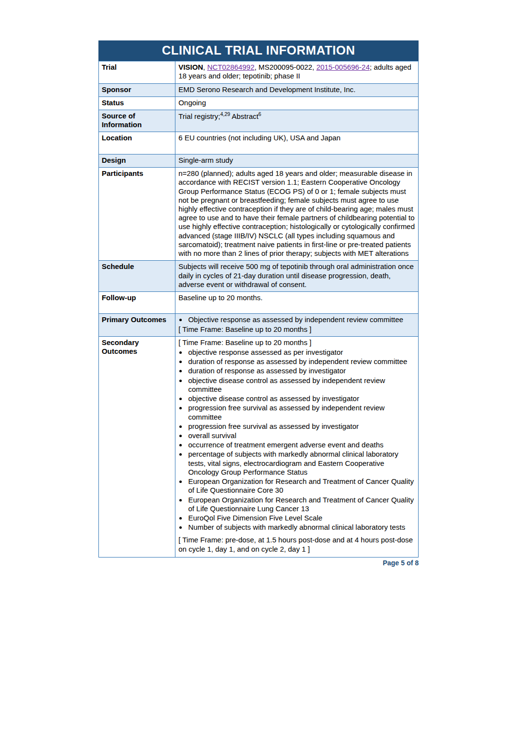CLINICAL TRIAL INFORMATION
| Trial | VISION , NCT02864992 , MS200095-0022, 2015-005696-24 ; adults aged 18 years and older; tepotinib; phase II |
| Sponsor | EMD Serono Research and Development Institute, Inc. |
| Status | Ongoing |
| Source of Information | Trial registry; 4,29 Abstract 6 |
| Location | 6 EU countries (not including UK), USA and Japan |
| Design | Single-arm study |
| Participants | n=280 (planned); adults aged 18 years and older; measurable disease in accordance with RECIST version 1.1; Eastern Cooperative Oncology Group Performance Status (ECOG PS) of 0 or 1; female subjects must not be pregnant or breastfeeding; female subjects must agree to use highly effective contraception if they are of child-bearing age; males must agree to use and to have their female partners of childbearing potential to use highly effective contraception; histologically or cytologically confirmed advanced (stage IIIB/IV) NSCLC (all types including squamous and sarcomatoid); treatment naive patients in first-line or pre-treated patients with no more than 2 lines of prior therapy; subjects with MET alterations |
| Schedule | Subjects will receive 500 mg of tepotinib through oral administration once daily in cycles of 21-day duration until disease progression, death, adverse event or withdrawal of consent. |
| Follow-up | Baseline up to 20 months. |
| Primary Outcomes | Objective response as assessed by independent review committee [ Time Frame: Baseline up to 20 months ] |
| Secondary Outcomes | [ Time Frame: Baseline up to 20 months ] objective response assessed as per investigator duration of response as assessed by independent review committee duration of response as assessed by investigator objective disease control as assessed by independent review committee objective disease control as assessed by investigator progression free survival as assessed by independent review committee progression free survival as assessed by investigator overall survival occurrence of treatment emergent adverse event and deaths percentage of subjects with markedly abnormal clinical laboratory tests, vital signs, electrocardiogram and Eastern Cooperative Oncology Group Performance Status European Organization for Research and Treatment of Cancer Quality of Life Questionnaire Core 30 European Organization for Research and Treatment of Cancer Quality of Life Questionnaire Lung Cancer 13 EuroQol Five Dimension Five Level Scale Number of subjects with markedly abnormal clinical laboratory tests [ Time Frame: pre-dose, at 1.5 hours post-dose and at 4 hours post-dose on cycle 1, day 1, and on cycle 2, day 1 ] |
Page 5 of 8